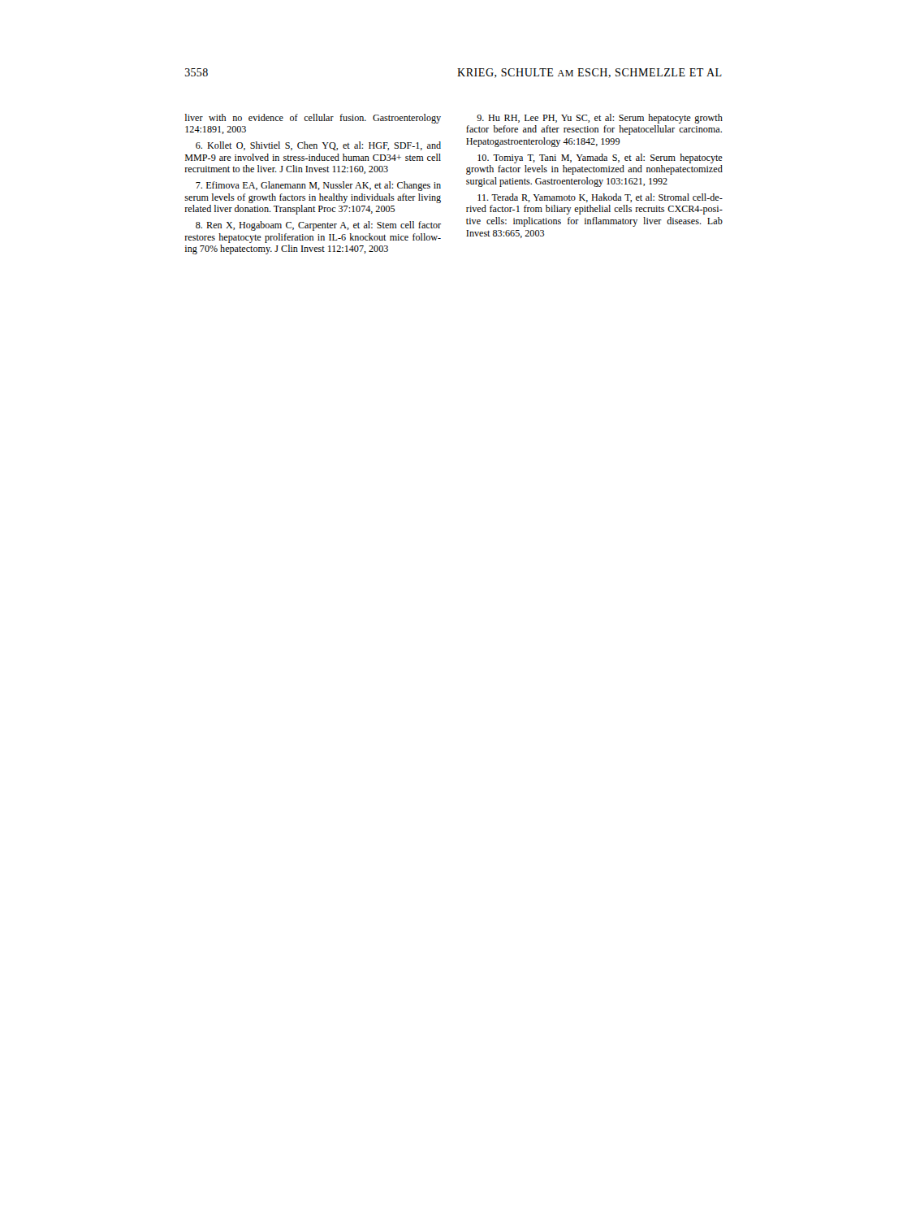3558 KRIEG, SCHULTE AM ESCH, SCHMELZLE ET AL
liver with no evidence of cellular fusion. Gastroenterology 124:1891, 2003
6. Kollet O, Shivtiel S, Chen YQ, et al: HGF, SDF-1, and MMP-9 are involved in stress-induced human CD34+ stem cell recruitment to the liver. J Clin Invest 112:160, 2003
7. Efimova EA, Glanemann M, Nussler AK, et al: Changes in serum levels of growth factors in healthy individuals after living related liver donation. Transplant Proc 37:1074, 2005
8. Ren X, Hogaboam C, Carpenter A, et al: Stem cell factor restores hepatocyte proliferation in IL-6 knockout mice following 70% hepatectomy. J Clin Invest 112:1407, 2003
9. Hu RH, Lee PH, Yu SC, et al: Serum hepatocyte growth factor before and after resection for hepatocellular carcinoma. Hepatogastroenterology 46:1842, 1999
10. Tomiya T, Tani M, Yamada S, et al: Serum hepatocyte growth factor levels in hepatectomized and nonhepatectomized surgical patients. Gastroenterology 103:1621, 1992
11. Terada R, Yamamoto K, Hakoda T, et al: Stromal cell-derived factor-1 from biliary epithelial cells recruits CXCR4-positive cells: implications for inflammatory liver diseases. Lab Invest 83:665, 2003